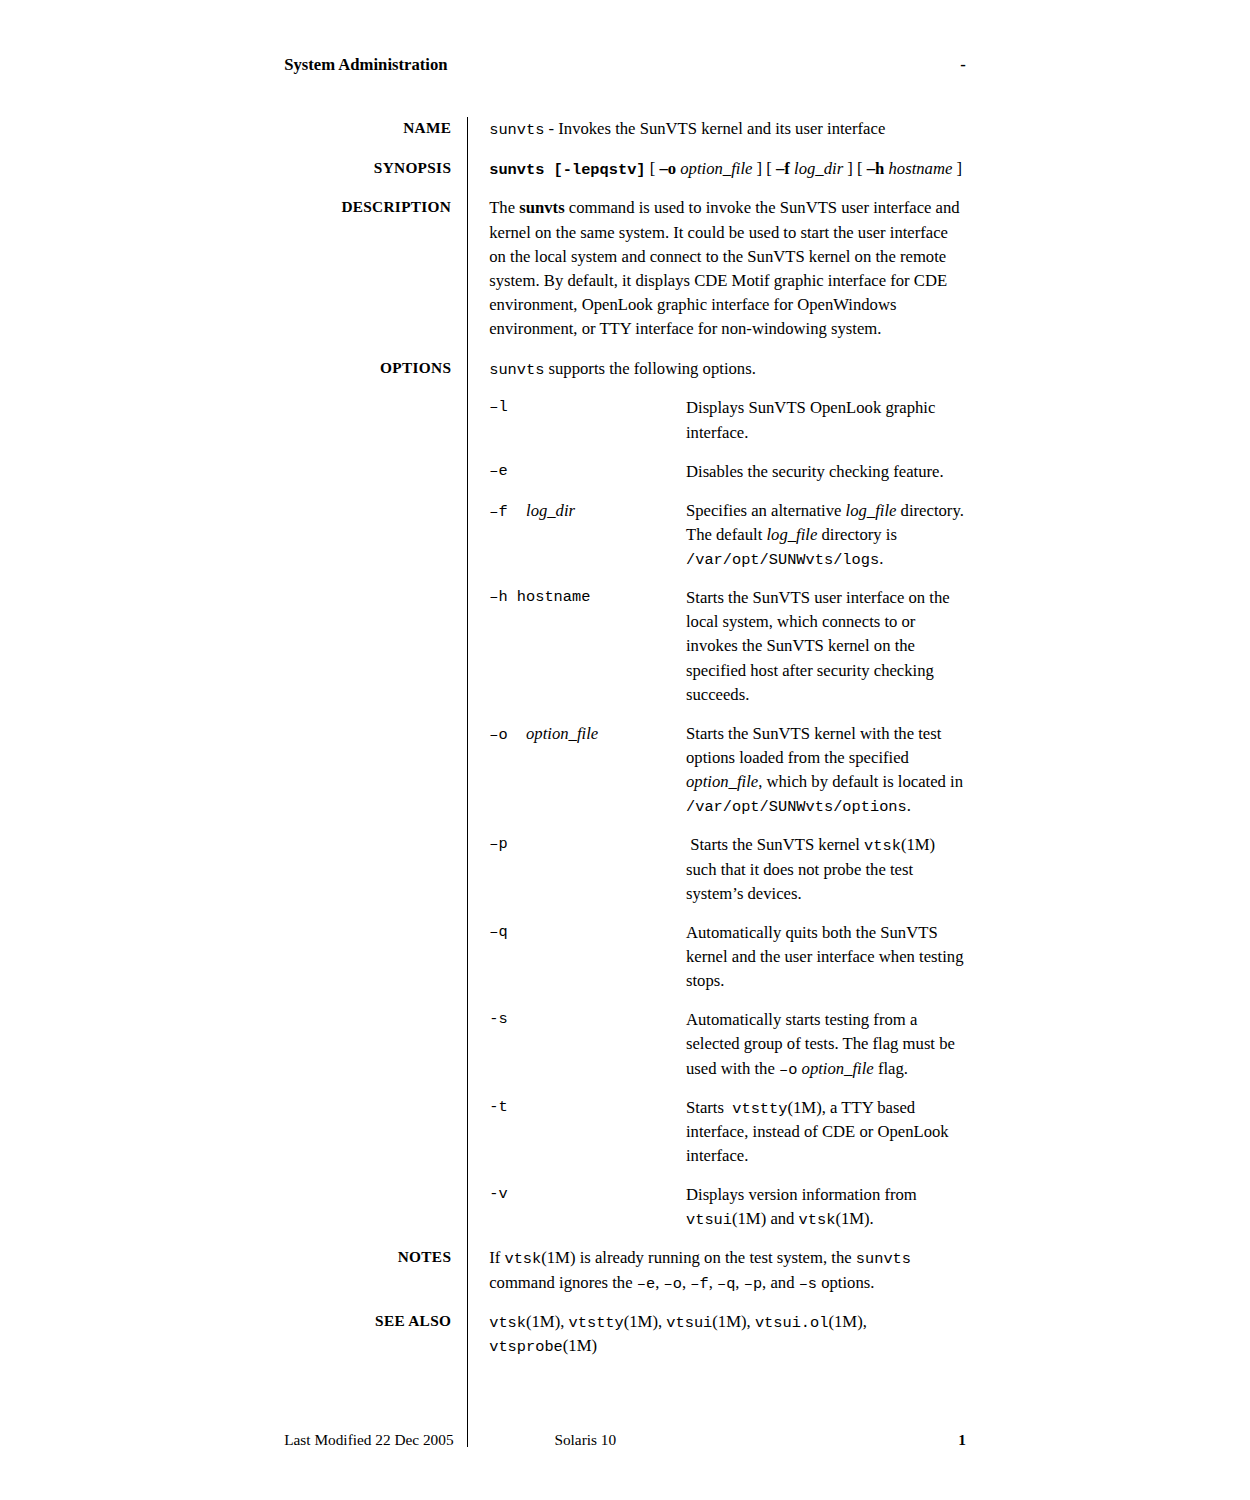System Administration -
NAME
sunvts - Invokes the SunVTS kernel and its user interface
SYNOPSIS
sunvts [-lepqstv] [ –o option_file ] [ –f log_dir ] [ –h hostname ]
DESCRIPTION
The sunvts command is used to invoke the SunVTS user interface and kernel on the same system. It could be used to start the user interface on the local system and connect to the SunVTS kernel on the remote system. By default, it displays CDE Motif graphic interface for CDE environment, OpenLook graphic interface for OpenWindows environment, or TTY interface for non-windowing system.
OPTIONS
sunvts supports the following options.
–l
Displays SunVTS OpenLook graphic interface.
–e
Disables the security checking feature.
–f log_dir
Specifies an alternative log_file directory. The default log_file directory is /var/opt/SUNWvts/logs.
–h hostname
Starts the SunVTS user interface on the local system, which connects to or invokes the SunVTS kernel on the specified host after security checking succeeds.
–o option_file
Starts the SunVTS kernel with the test options loaded from the specified option_file, which by default is located in /var/opt/SUNWvts/options.
–p
Starts the SunVTS kernel vtsk(1M) such that it does not probe the test system’s devices.
–q
Automatically quits both the SunVTS kernel and the user interface when testing stops.
-s
Automatically starts testing from a selected group of tests. The flag must be used with the –o option_file flag.
-t
Starts vtstty(1M), a TTY based interface, instead of CDE or OpenLook interface.
-v
Displays version information from vtsui(1M) and vtsk(1M).
NOTES
If vtsk(1M) is already running on the test system, the sunvts command ignores the –e, –o, –f, –q, –p, and –s options.
SEE ALSO
vtsk(1M), vtstty(1M), vtsui(1M), vtsui.ol(1M), vtsprobe(1M)
Last Modified 22 Dec 2005
Solaris 10
1